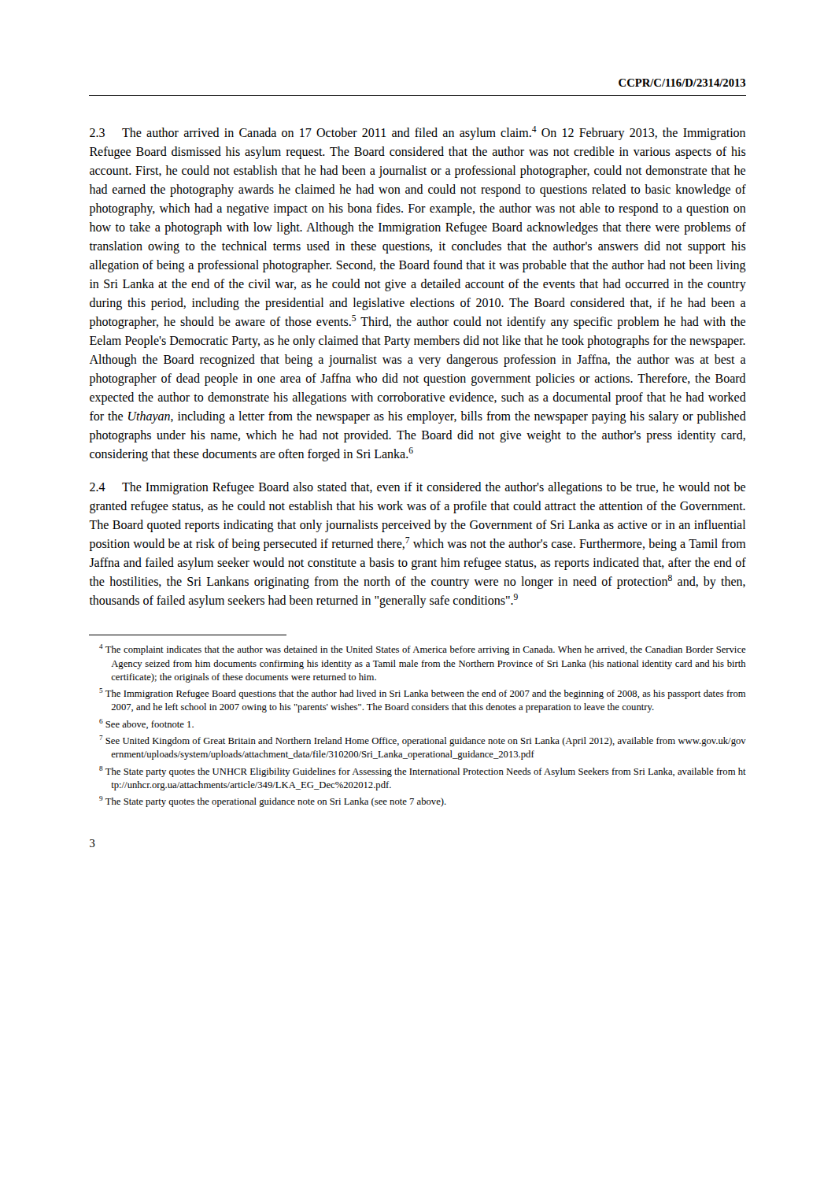CCPR/C/116/D/2314/2013
2.3 The author arrived in Canada on 17 October 2011 and filed an asylum claim.4 On 12 February 2013, the Immigration Refugee Board dismissed his asylum request. The Board considered that the author was not credible in various aspects of his account. First, he could not establish that he had been a journalist or a professional photographer, could not demonstrate that he had earned the photography awards he claimed he had won and could not respond to questions related to basic knowledge of photography, which had a negative impact on his bona fides. For example, the author was not able to respond to a question on how to take a photograph with low light. Although the Immigration Refugee Board acknowledges that there were problems of translation owing to the technical terms used in these questions, it concludes that the author's answers did not support his allegation of being a professional photographer. Second, the Board found that it was probable that the author had not been living in Sri Lanka at the end of the civil war, as he could not give a detailed account of the events that had occurred in the country during this period, including the presidential and legislative elections of 2010. The Board considered that, if he had been a photographer, he should be aware of those events.5 Third, the author could not identify any specific problem he had with the Eelam People's Democratic Party, as he only claimed that Party members did not like that he took photographs for the newspaper. Although the Board recognized that being a journalist was a very dangerous profession in Jaffna, the author was at best a photographer of dead people in one area of Jaffna who did not question government policies or actions. Therefore, the Board expected the author to demonstrate his allegations with corroborative evidence, such as a documental proof that he had worked for the Uthayan, including a letter from the newspaper as his employer, bills from the newspaper paying his salary or published photographs under his name, which he had not provided. The Board did not give weight to the author's press identity card, considering that these documents are often forged in Sri Lanka.6
2.4 The Immigration Refugee Board also stated that, even if it considered the author's allegations to be true, he would not be granted refugee status, as he could not establish that his work was of a profile that could attract the attention of the Government. The Board quoted reports indicating that only journalists perceived by the Government of Sri Lanka as active or in an influential position would be at risk of being persecuted if returned there,7 which was not the author's case. Furthermore, being a Tamil from Jaffna and failed asylum seeker would not constitute a basis to grant him refugee status, as reports indicated that, after the end of the hostilities, the Sri Lankans originating from the north of the country were no longer in need of protection8 and, by then, thousands of failed asylum seekers had been returned in "generally safe conditions".9
4The complaint indicates that the author was detained in the United States of America before arriving in Canada. When he arrived, the Canadian Border Service Agency seized from him documents confirming his identity as a Tamil male from the Northern Province of Sri Lanka (his national identity card and his birth certificate); the originals of these documents were returned to him.
5The Immigration Refugee Board questions that the author had lived in Sri Lanka between the end of 2007 and the beginning of 2008, as his passport dates from 2007, and he left school in 2007 owing to his "parents' wishes". The Board considers that this denotes a preparation to leave the country.
6See above, footnote 1.
7See United Kingdom of Great Britain and Northern Ireland Home Office, operational guidance note on Sri Lanka (April 2012), available from www.gov.uk/government/uploads/system/uploads/attachment_data/file/310200/Sri_Lanka_operational_guidance_2013.pdf
8The State party quotes the UNHCR Eligibility Guidelines for Assessing the International Protection Needs of Asylum Seekers from Sri Lanka, available from http://unhcr.org.ua/attachments/article/349/LKA_EG_Dec%202012.pdf.
9The State party quotes the operational guidance note on Sri Lanka (see note 7 above).
3